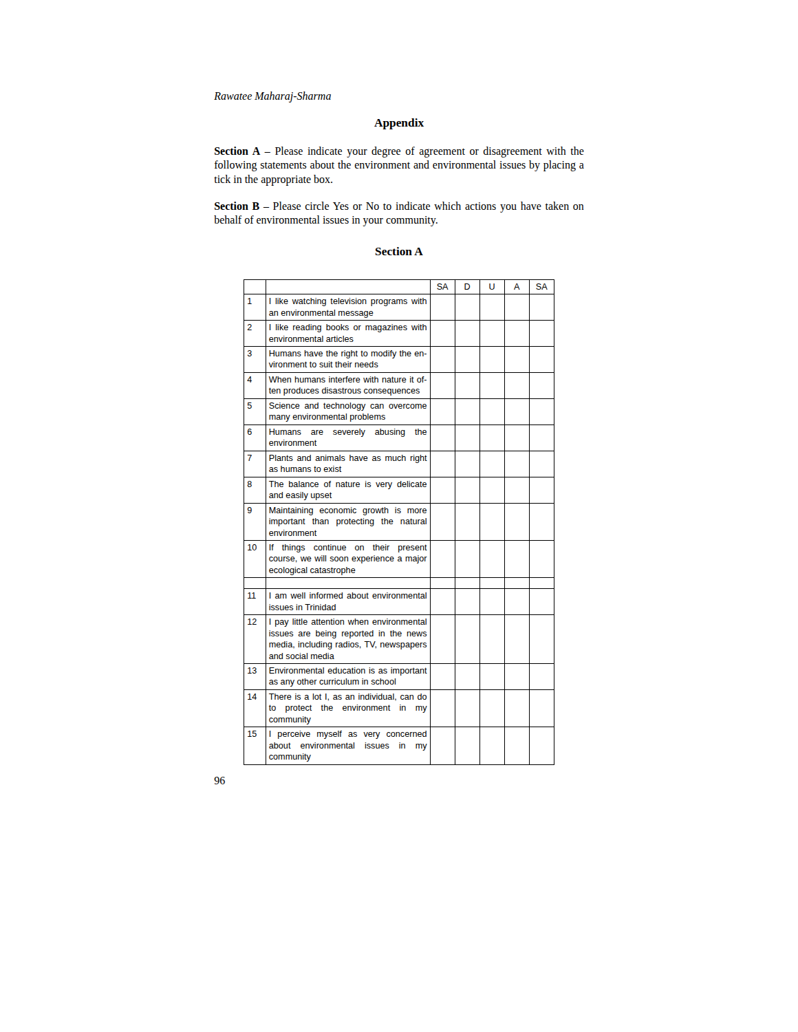Rawatee Maharaj-Sharma
Appendix
Section A – Please indicate your degree of agreement or disagreement with the following statements about the environment and environmental issues by placing a tick in the appropriate box.
Section B – Please circle Yes or No to indicate which actions you have taken on behalf of environmental issues in your community.
Section A
| | | SA | D | U | A | SA |
| --- | --- | --- | --- | --- | --- | --- |
| 1 | I like watching television programs with an environmental message | | | | | |
| 2 | I like reading books or magazines with environmental articles | | | | | |
| 3 | Humans have the right to modify the environment to suit their needs | | | | | |
| 4 | When humans interfere with nature it often produces disastrous consequences | | | | | |
| 5 | Science and technology can overcome many environmental problems | | | | | |
| 6 | Humans are severely abusing the environment | | | | | |
| 7 | Plants and animals have as much right as humans to exist | | | | | |
| 8 | The balance of nature is very delicate and easily upset | | | | | |
| 9 | Maintaining economic growth is more important than protecting the natural environment | | | | | |
| 10 | If things continue on their present course, we will soon experience a major ecological catastrophe | | | | | |
| 11 | I am well informed about environmental issues in Trinidad | | | | | |
| 12 | I pay little attention when environmental issues are being reported in the news media, including radios, TV, newspapers and social media | | | | | |
| 13 | Environmental education is as important as any other curriculum in school | | | | | |
| 14 | There is a lot I, as an individual, can do to protect the environment in my community | | | | | |
| 15 | I perceive myself as very concerned about environmental issues in my community | | | | | |
96